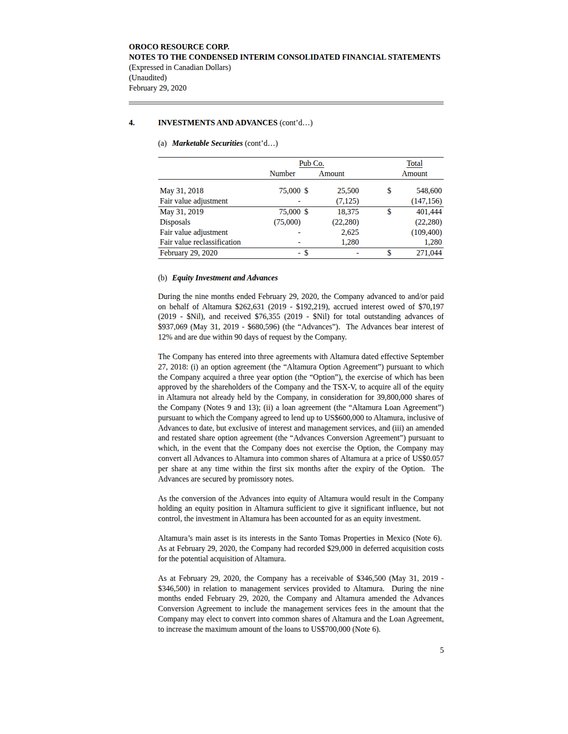OROCO RESOURCE CORP.
NOTES TO THE CONDENSED INTERIM CONSOLIDATED FINANCIAL STATEMENTS
(Expressed in Canadian Dollars)
(Unaudited)
February 29, 2020
4.
INVESTMENTS AND ADVANCES (cont’d…)
(a) Marketable Securities (cont’d…)
| | Pub Co. | | Total |
| | Number | Amount | | Amount |
| May 31, 2018 | 75,000 | $ | 25,500 | | $ | 548,600 |
| Fair value adjustment | - | | (7,125) | | | (147,156) |
| May 31, 2019 | 75,000 | $ | 18,375 | | $ | 401,444 |
| Disposals | (75,000) | | (22,280) | | | (22,280) |
| Fair value adjustment | - | | 2,625 | | | (109,400) |
| Fair value reclassification | - | | 1,280 | | | 1,280 |
| February 29, 2020 | - | $ | - | | $ | 271,044 |
(b) Equity Investment and Advances
During the nine months ended February 29, 2020, the Company advanced to and/or paid on behalf of Altamura $262,631 (2019 - $192,219), accrued interest owed of $70,197 (2019 - $Nil), and received $76,355 (2019 - $Nil) for total outstanding advances of $937,069 (May 31, 2019 - $680,596) (the “Advances”). The Advances bear interest of 12% and are due within 90 days of request by the Company.
The Company has entered into three agreements with Altamura dated effective September 27, 2018: (i) an option agreement (the “Altamura Option Agreement”) pursuant to which the Company acquired a three year option (the “Option”), the exercise of which has been approved by the shareholders of the Company and the TSX-V, to acquire all of the equity in Altamura not already held by the Company, in consideration for 39,800,000 shares of the Company (Notes 9 and 13); (ii) a loan agreement (the “Altamura Loan Agreement”) pursuant to which the Company agreed to lend up to US$600,000 to Altamura, inclusive of Advances to date, but exclusive of interest and management services, and (iii) an amended and restated share option agreement (the “Advances Conversion Agreement”) pursuant to which, in the event that the Company does not exercise the Option, the Company may convert all Advances to Altamura into common shares of Altamura at a price of US$0.057 per share at any time within the first six months after the expiry of the Option. The Advances are secured by promissory notes.
As the conversion of the Advances into equity of Altamura would result in the Company holding an equity position in Altamura sufficient to give it significant influence, but not control, the investment in Altamura has been accounted for as an equity investment.
Altamura’s main asset is its interests in the Santo Tomas Properties in Mexico (Note 6). As at February 29, 2020, the Company had recorded $29,000 in deferred acquisition costs for the potential acquisition of Altamura.
As at February 29, 2020, the Company has a receivable of $346,500 (May 31, 2019 - $346,500) in relation to management services provided to Altamura. During the nine months ended February 29, 2020, the Company and Altamura amended the Advances Conversion Agreement to include the management services fees in the amount that the Company may elect to convert into common shares of Altamura and the Loan Agreement, to increase the maximum amount of the loans to US$700,000 (Note 6).
5